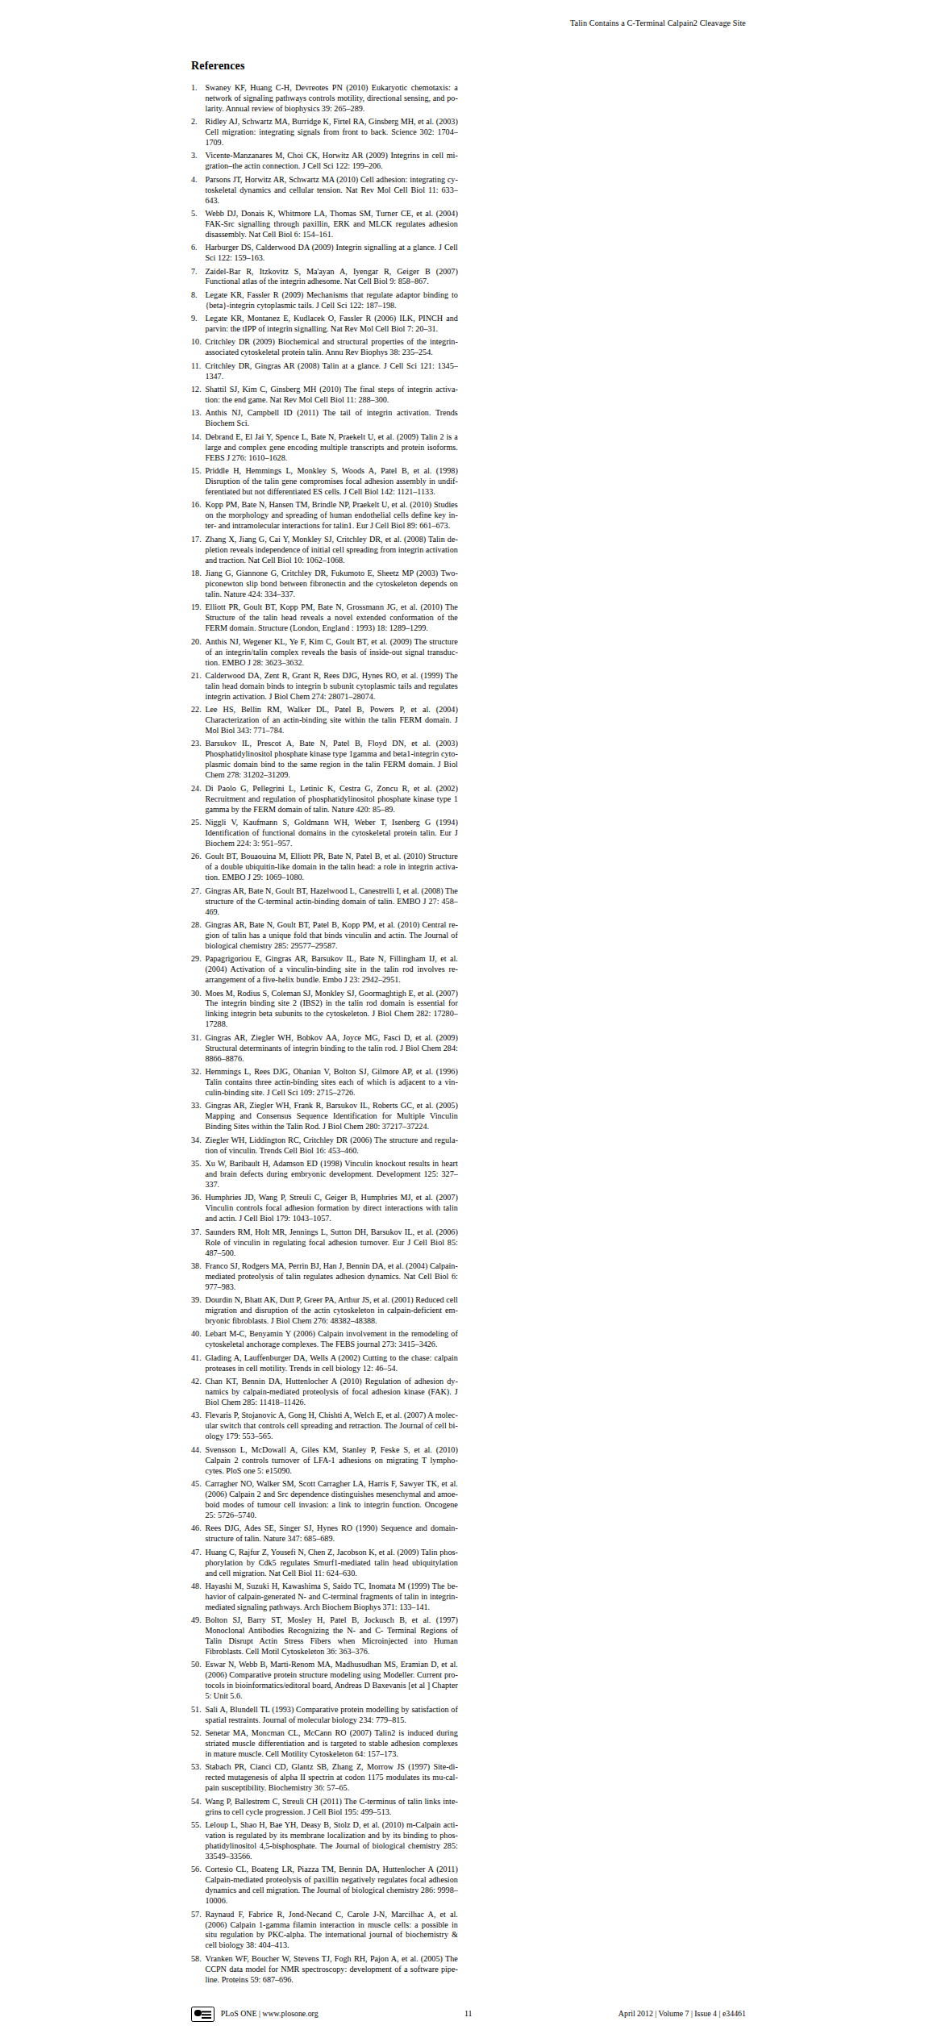Talin Contains a C-Terminal Calpain2 Cleavage Site
References
Swaney KF, Huang C-H, Devreotes PN (2010) Eukaryotic chemotaxis: a network of signaling pathways controls motility, directional sensing, and polarity. Annual review of biophysics 39: 265–289.
Ridley AJ, Schwartz MA, Burridge K, Firtel RA, Ginsberg MH, et al. (2003) Cell migration: integrating signals from front to back. Science 302: 1704–1709.
Vicente-Manzanares M, Choi CK, Horwitz AR (2009) Integrins in cell migration–the actin connection. J Cell Sci 122: 199–206.
Parsons JT, Horwitz AR, Schwartz MA (2010) Cell adhesion: integrating cytoskeletal dynamics and cellular tension. Nat Rev Mol Cell Biol 11: 633–643.
Webb DJ, Donais K, Whitmore LA, Thomas SM, Turner CE, et al. (2004) FAK-Src signalling through paxillin, ERK and MLCK regulates adhesion disassembly. Nat Cell Biol 6: 154–161.
Harburger DS, Calderwood DA (2009) Integrin signalling at a glance. J Cell Sci 122: 159–163.
Zaidel-Bar R, Itzkovitz S, Ma'ayan A, Iyengar R, Geiger B (2007) Functional atlas of the integrin adhesome. Nat Cell Biol 9: 858–867.
Legate KR, Fassler R (2009) Mechanisms that regulate adaptor binding to {beta}-integrin cytoplasmic tails. J Cell Sci 122: 187–198.
Legate KR, Montanez E, Kudlacek O, Fassler R (2006) ILK, PINCH and parvin: the tIPP of integrin signalling. Nat Rev Mol Cell Biol 7: 20–31.
Critchley DR (2009) Biochemical and structural properties of the integrin-associated cytoskeletal protein talin. Annu Rev Biophys 38: 235–254.
Critchley DR, Gingras AR (2008) Talin at a glance. J Cell Sci 121: 1345–1347.
Shattil SJ, Kim C, Ginsberg MH (2010) The final steps of integrin activation: the end game. Nat Rev Mol Cell Biol 11: 288–300.
Anthis NJ, Campbell ID (2011) The tail of integrin activation. Trends Biochem Sci.
Debrand E, El Jai Y, Spence L, Bate N, Praekelt U, et al. (2009) Talin 2 is a large and complex gene encoding multiple transcripts and protein isoforms. FEBS J 276: 1610–1628.
Priddle H, Hemmings L, Monkley S, Woods A, Patel B, et al. (1998) Disruption of the talin gene compromises focal adhesion assembly in undifferentiated but not differentiated ES cells. J Cell Biol 142: 1121–1133.
Kopp PM, Bate N, Hansen TM, Brindle NP, Praekelt U, et al. (2010) Studies on the morphology and spreading of human endothelial cells define key inter- and intramolecular interactions for talin1. Eur J Cell Biol 89: 661–673.
Zhang X, Jiang G, Cai Y, Monkley SJ, Critchley DR, et al. (2008) Talin depletion reveals independence of initial cell spreading from integrin activation and traction. Nat Cell Biol 10: 1062–1068.
Jiang G, Giannone G, Critchley DR, Fukumoto E, Sheetz MP (2003) Two-piconewton slip bond between fibronectin and the cytoskeleton depends on talin. Nature 424: 334–337.
Elliott PR, Goult BT, Kopp PM, Bate N, Grossmann JG, et al. (2010) The Structure of the talin head reveals a novel extended conformation of the FERM domain. Structure (London, England : 1993) 18: 1289–1299.
Anthis NJ, Wegener KL, Ye F, Kim C, Goult BT, et al. (2009) The structure of an integrin/talin complex reveals the basis of inside-out signal transduction. EMBO J 28: 3623–3632.
Calderwood DA, Zent R, Grant R, Rees DJG, Hynes RO, et al. (1999) The talin head domain binds to integrin b subunit cytoplasmic tails and regulates integrin activation. J Biol Chem 274: 28071–28074.
Lee HS, Bellin RM, Walker DL, Patel B, Powers P, et al. (2004) Characterization of an actin-binding site within the talin FERM domain. J Mol Biol 343: 771–784.
Barsukov IL, Prescot A, Bate N, Patel B, Floyd DN, et al. (2003) Phosphatidylinositol phosphate kinase type 1gamma and beta1-integrin cytoplasmic domain bind to the same region in the talin FERM domain. J Biol Chem 278: 31202–31209.
Di Paolo G, Pellegrini L, Letinic K, Cestra G, Zoncu R, et al. (2002) Recruitment and regulation of phosphatidylinositol phosphate kinase type 1 gamma by the FERM domain of talin. Nature 420: 85–89.
Niggli V, Kaufmann S, Goldmann WH, Weber T, Isenberg G (1994) Identification of functional domains in the cytoskeletal protein talin. Eur J Biochem 224: 3: 951–957.
Goult BT, Bouaouina M, Elliott PR, Bate N, Patel B, et al. (2010) Structure of a double ubiquitin-like domain in the talin head: a role in integrin activation. EMBO J 29: 1069–1080.
Gingras AR, Bate N, Goult BT, Hazelwood L, Canestrelli I, et al. (2008) The structure of the C-terminal actin-binding domain of talin. EMBO J 27: 458–469.
Gingras AR, Bate N, Goult BT, Patel B, Kopp PM, et al. (2010) Central region of talin has a unique fold that binds vinculin and actin. The Journal of biological chemistry 285: 29577–29587.
Papagrigoriou E, Gingras AR, Barsukov IL, Bate N, Fillingham IJ, et al. (2004) Activation of a vinculin-binding site in the talin rod involves rearrangement of a five-helix bundle. Embo J 23: 2942–2951.
Moes M, Rodius S, Coleman SJ, Monkley SJ, Goormaghtigh E, et al. (2007) The integrin binding site 2 (IBS2) in the talin rod domain is essential for linking integrin beta subunits to the cytoskeleton. J Biol Chem 282: 17280–17288.
Gingras AR, Ziegler WH, Bobkov AA, Joyce MG, Fasci D, et al. (2009) Structural determinants of integrin binding to the talin rod. J Biol Chem 284: 8866–8876.
Hemmings L, Rees DJG, Ohanian V, Bolton SJ, Gilmore AP, et al. (1996) Talin contains three actin-binding sites each of which is adjacent to a vinculin-binding site. J Cell Sci 109: 2715–2726.
Gingras AR, Ziegler WH, Frank R, Barsukov IL, Roberts GC, et al. (2005) Mapping and Consensus Sequence Identification for Multiple Vinculin Binding Sites within the Talin Rod. J Biol Chem 280: 37217–37224.
Ziegler WH, Liddington RC, Critchley DR (2006) The structure and regulation of vinculin. Trends Cell Biol 16: 453–460.
Xu W, Baribault H, Adamson ED (1998) Vinculin knockout results in heart and brain defects during embryonic development. Development 125: 327–337.
Humphries JD, Wang P, Streuli C, Geiger B, Humphries MJ, et al. (2007) Vinculin controls focal adhesion formation by direct interactions with talin and actin. J Cell Biol 179: 1043–1057.
Saunders RM, Holt MR, Jennings L, Sutton DH, Barsukov IL, et al. (2006) Role of vinculin in regulating focal adhesion turnover. Eur J Cell Biol 85: 487–500.
Franco SJ, Rodgers MA, Perrin BJ, Han J, Bennin DA, et al. (2004) Calpain-mediated proteolysis of talin regulates adhesion dynamics. Nat Cell Biol 6: 977–983.
Dourdin N, Bhatt AK, Dutt P, Greer PA, Arthur JS, et al. (2001) Reduced cell migration and disruption of the actin cytoskeleton in calpain-deficient embryonic fibroblasts. J Biol Chem 276: 48382–48388.
Lebart M-C, Benyamin Y (2006) Calpain involvement in the remodeling of cytoskeletal anchorage complexes. The FEBS journal 273: 3415–3426.
Glading A, Lauffenburger DA, Wells A (2002) Cutting to the chase: calpain proteases in cell motility. Trends in cell biology 12: 46–54.
Chan KT, Bennin DA, Huttenlocher A (2010) Regulation of adhesion dynamics by calpain-mediated proteolysis of focal adhesion kinase (FAK). J Biol Chem 285: 11418–11426.
Flevaris P, Stojanovic A, Gong H, Chishti A, Welch E, et al. (2007) A molecular switch that controls cell spreading and retraction. The Journal of cell biology 179: 553–565.
Svensson L, McDowall A, Giles KM, Stanley P, Feske S, et al. (2010) Calpain 2 controls turnover of LFA-1 adhesions on migrating T lymphocytes. PloS one 5: e15090.
Carragher NO, Walker SM, Scott Carragher LA, Harris F, Sawyer TK, et al. (2006) Calpain 2 and Src dependence distinguishes mesenchymal and amoeboid modes of tumour cell invasion: a link to integrin function. Oncogene 25: 5726–5740.
Rees DJG, Ades SE, Singer SJ, Hynes RO (1990) Sequence and domain-structure of talin. Nature 347: 685–689.
Huang C, Rajfur Z, Yousefi N, Chen Z, Jacobson K, et al. (2009) Talin phosphorylation by Cdk5 regulates Smurf1-mediated talin head ubiquitylation and cell migration. Nat Cell Biol 11: 624–630.
Hayashi M, Suzuki H, Kawashima S, Saido TC, Inomata M (1999) The behavior of calpain-generated N- and C-terminal fragments of talin in integrin-mediated signaling pathways. Arch Biochem Biophys 371: 133–141.
Bolton SJ, Barry ST, Mosley H, Patel B, Jockusch B, et al. (1997) Monoclonal Antibodies Recognizing the N- and C- Terminal Regions of Talin Disrupt Actin Stress Fibers when Microinjected into Human Fibroblasts. Cell Motil Cytoskeleton 36: 363–376.
Eswar N, Webb B, Marti-Renom MA, Madhusudhan MS, Eramian D, et al. (2006) Comparative protein structure modeling using Modeller. Current protocols in bioinformatics/editoral board, Andreas D Baxevanis [et al ] Chapter 5: Unit 5.6.
Sali A, Blundell TL (1993) Comparative protein modelling by satisfaction of spatial restraints. Journal of molecular biology 234: 779–815.
Senetar MA, Moncman CL, McCann RO (2007) Talin2 is induced during striated muscle differentiation and is targeted to stable adhesion complexes in mature muscle. Cell Motility Cytoskeleton 64: 157–173.
Stabach PR, Cianci CD, Glantz SB, Zhang Z, Morrow JS (1997) Site-directed mutagenesis of alpha II spectrin at codon 1175 modulates its mu-calpain susceptibility. Biochemistry 36: 57–65.
Wang P, Ballestrem C, Streuli CH (2011) The C-terminus of talin links integrins to cell cycle progression. J Cell Biol 195: 499–513.
Leloup L, Shao H, Bae YH, Deasy B, Stolz D, et al. (2010) m-Calpain activation is regulated by its membrane localization and by its binding to phosphatidylinositol 4,5-bisphosphate. The Journal of biological chemistry 285: 33549–33566.
Cortesio CL, Boateng LR, Piazza TM, Bennin DA, Huttenlocher A (2011) Calpain-mediated proteolysis of paxillin negatively regulates focal adhesion dynamics and cell migration. The Journal of biological chemistry 286: 9998–10006.
Raynaud F, Fabrice R, Jond-Necand C, Carole J-N, Marcilhac A, et al. (2006) Calpain 1-gamma filamin interaction in muscle cells: a possible in situ regulation by PKC-alpha. The international journal of biochemistry & cell biology 38: 404–413.
Vranken WF, Boucher W, Stevens TJ, Fogh RH, Pajon A, et al. (2005) The CCPN data model for NMR spectroscopy: development of a software pipeline. Proteins 59: 687–696.
PLoS ONE | www.plosone.org
11
April 2012 | Volume 7 | Issue 4 | e34461